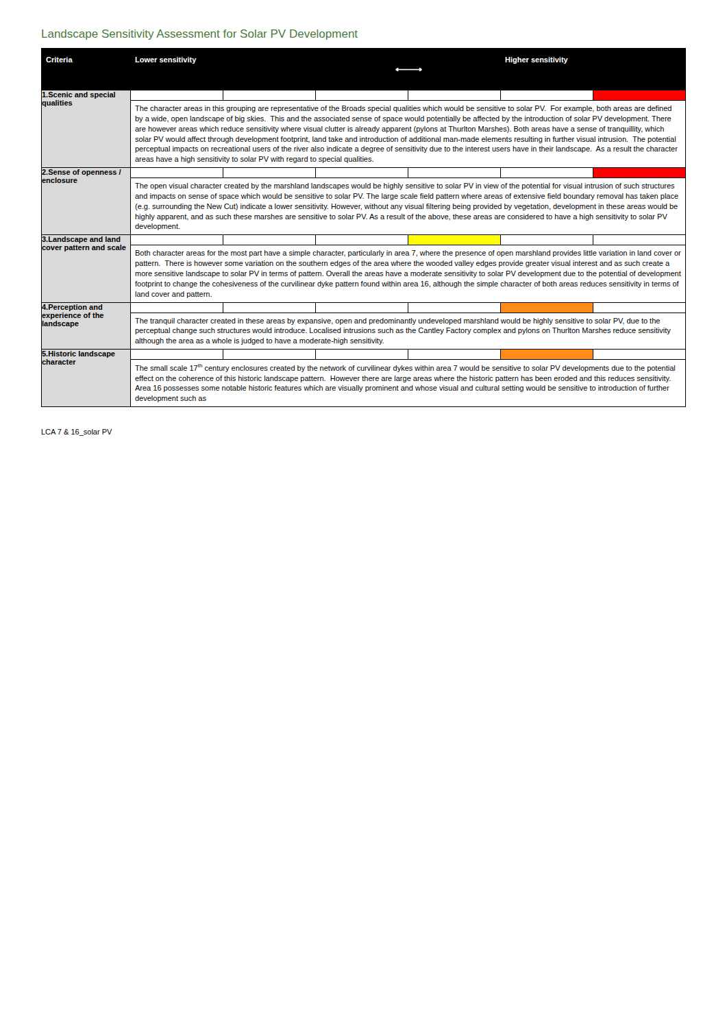Landscape Sensitivity Assessment for Solar PV Development
| Criteria | Lower sensitivity | ⟵ ⟶ | Higher sensitivity |
| --- | --- | --- | --- |
| 1.Scenic and special qualities | | | | | | |
| The character areas in this grouping are representative of the Broads special qualities which would be sensitive to solar PV. For example, both areas are defined by a wide, open landscape of big skies. This and the associated sense of space would potentially be affected by the introduction of solar PV development. There are however areas which reduce sensitivity where visual clutter is already apparent (pylons at Thurlton Marshes). Both areas have a sense of tranquillity, which solar PV would affect through development footprint, land take and introduction of additional man-made elements resulting in further visual intrusion. The potential perceptual impacts on recreational users of the river also indicate a degree of sensitivity due to the interest users have in their landscape. As a result the character areas have a high sensitivity to solar PV with regard to special qualities. |
| 2.Sense of openness / enclosure | | | | | | |
| The open visual character created by the marshland landscapes would be highly sensitive to solar PV in view of the potential for visual intrusion of such structures and impacts on sense of space which would be sensitive to solar PV. The large scale field pattern where areas of extensive field boundary removal has taken place (e.g. surrounding the New Cut) indicate a lower sensitivity. However, without any visual filtering being provided by vegetation, development in these areas would be highly apparent, and as such these marshes are sensitive to solar PV. As a result of the above, these areas are considered to have a high sensitivity to solar PV development. |
| 3.Landscape and land cover pattern and scale | | | | | | |
| Both character areas for the most part have a simple character, particularly in area 7, where the presence of open marshland provides little variation in land cover or pattern. There is however some variation on the southern edges of the area where the wooded valley edges provide greater visual interest and as such create a more sensitive landscape to solar PV in terms of pattern. Overall the areas have a moderate sensitivity to solar PV development due to the potential of development footprint to change the cohesiveness of the curvilinear dyke pattern found within area 16, although the simple character of both areas reduces sensitivity in terms of land cover and pattern. |
| 4.Perception and experience of the landscape | | | | | | |
| The tranquil character created in these areas by expansive, open and predominantly undeveloped marshland would be highly sensitive to solar PV, due to the perceptual change such structures would introduce. Localised intrusions such as the Cantley Factory complex and pylons on Thurlton Marshes reduce sensitivity although the area as a whole is judged to have a moderate-high sensitivity. |
| 5.Historic landscape character | | | | | | |
| The small scale 17 th century enclosures created by the network of curvilinear dykes within area 7 would be sensitive to solar PV developments due to the potential effect on the coherence of this historic landscape pattern. However there are large areas where the historic pattern has been eroded and this reduces sensitivity. Area 16 possesses some notable historic features which are visually prominent and whose visual and cultural setting would be sensitive to introduction of further development such as |
LCA 7 & 16_solar PV